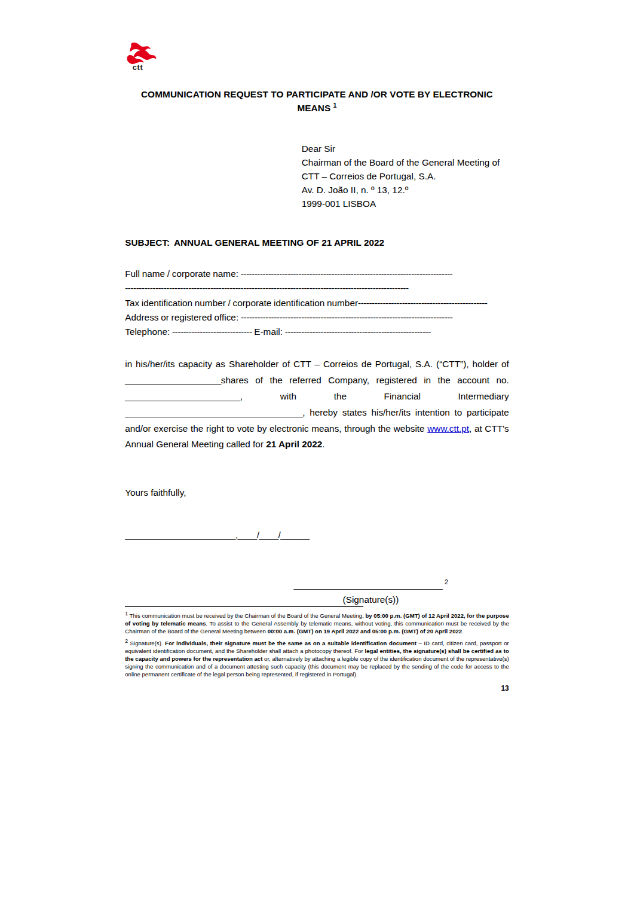ctt
COMMUNICATION REQUEST TO PARTICIPATE AND /OR VOTE BY ELECTRONIC MEANS 1
Dear Sir
Chairman of the Board of the General Meeting of
CTT – Correios de Portugal, S.A.
Av. D. João II, n. º 13, 12.º
1999-001 LISBOA
SUBJECT: ANNUAL GENERAL MEETING OF 21 APRIL 2022
Full name / corporate name: -----------------------------------------------------------------------------
-------------------------------------------------------------------------------------------------------
Tax identification number / corporate identification number-----------------------------------------------
Address or registered office: -----------------------------------------------------------------------------
Telephone: ----------------------------- E-mail: -----------------------------------------------------
in his/her/its capacity as Shareholder of CTT – Correios de Portugal, S.A. (“CTT”), holder of ____________________shares of the referred Company, registered in the account no. ________________________, with the Financial Intermediary _____________________________________, hereby states his/her/its intention to participate and/or exercise the right to vote by electronic means, through the website www.ctt.pt, at CTT's Annual General Meeting called for 21 April 2022.
Yours faithfully,
_______________________,____/____/______
_______________________________ 2
(Signature(s))
1 This communication must be received by the Chairman of the Board of the General Meeting, by 05:00 p.m. (GMT) of 12 April 2022, for the purpose of voting by telematic means. To assist to the General Assembly by telematic means, without voting, this communication must be received by the Chairman of the Board of the General Meeting between 00:00 a.m. (GMT) on 19 April 2022 and 05:00 p.m. (GMT) of 20 April 2022.
2 Signature(s). For individuals, their signature must be the same as on a suitable identification document – ID card, citizen card, passport or equivalent identification document, and the Shareholder shall attach a photocopy thereof. For legal entities, the signature(s) shall be certified as to the capacity and powers for the representation act or, alternatively by attaching a legible copy of the identification document of the representative(s) signing the communication and of a document attesting such capacity (this document may be replaced by the sending of the code for access to the online permanent certificate of the legal person being represented, if registered in Portugal).
13